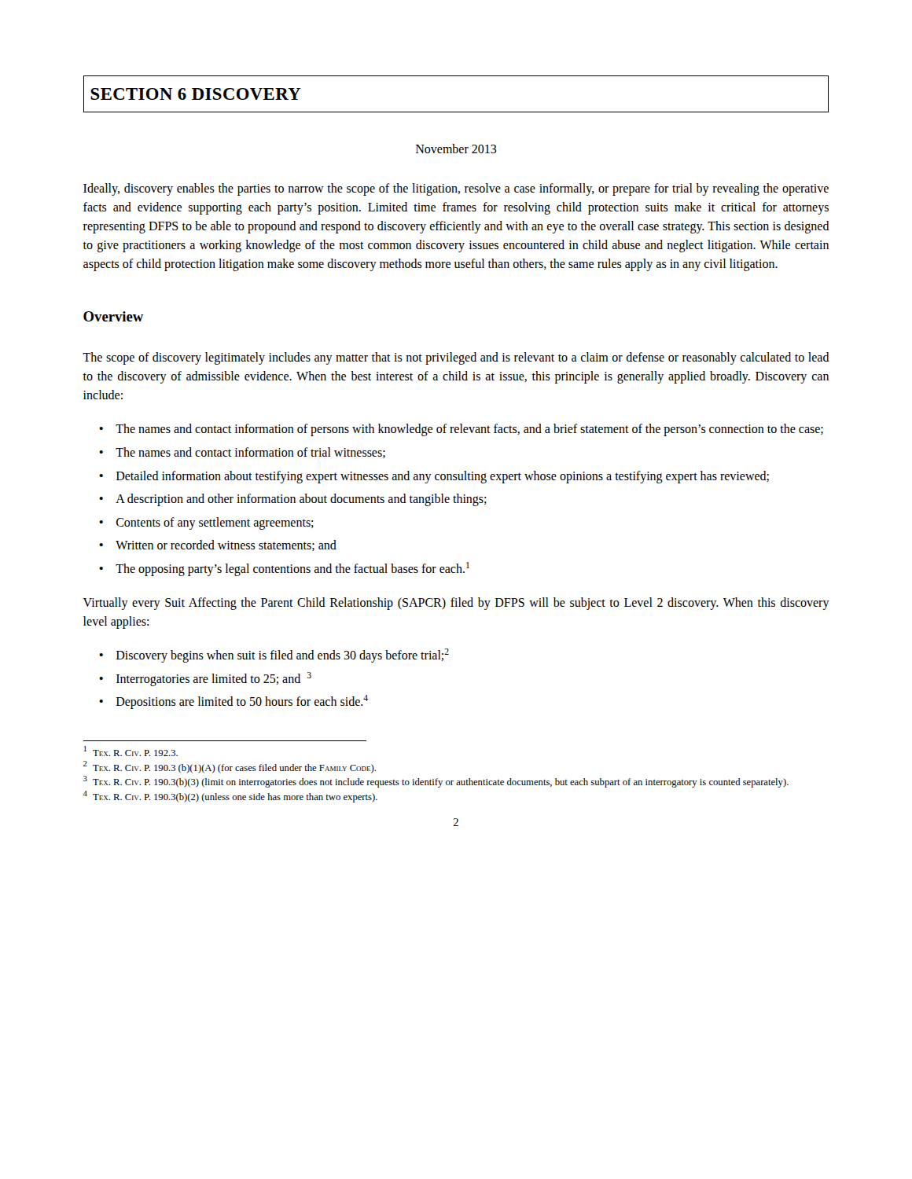SECTION 6 DISCOVERY
November 2013
Ideally, discovery enables the parties to narrow the scope of the litigation, resolve a case informally, or prepare for trial by revealing the operative facts and evidence supporting each party’s position. Limited time frames for resolving child protection suits make it critical for attorneys representing DFPS to be able to propound and respond to discovery efficiently and with an eye to the overall case strategy. This section is designed to give practitioners a working knowledge of the most common discovery issues encountered in child abuse and neglect litigation. While certain aspects of child protection litigation make some discovery methods more useful than others, the same rules apply as in any civil litigation.
Overview
The scope of discovery legitimately includes any matter that is not privileged and is relevant to a claim or defense or reasonably calculated to lead to the discovery of admissible evidence. When the best interest of a child is at issue, this principle is generally applied broadly. Discovery can include:
The names and contact information of persons with knowledge of relevant facts, and a brief statement of the person’s connection to the case;
The names and contact information of trial witnesses;
Detailed information about testifying expert witnesses and any consulting expert whose opinions a testifying expert has reviewed;
A description and other information about documents and tangible things;
Contents of any settlement agreements;
Written or recorded witness statements; and
The opposing party’s legal contentions and the factual bases for each.1
Virtually every Suit Affecting the Parent Child Relationship (SAPCR) filed by DFPS will be subject to Level 2 discovery. When this discovery level applies:
Discovery begins when suit is filed and ends 30 days before trial;2
Interrogatories are limited to 25; and 3
Depositions are limited to 50 hours for each side.4
1 Tex. R. Civ. P. 192.3.
2 Tex. R. Civ. P. 190.3 (b)(1)(A) (for cases filed under the Family Code).
3 Tex. R. Civ. P. 190.3(b)(3) (limit on interrogatories does not include requests to identify or authenticate documents, but each subpart of an interrogatory is counted separately).
4 Tex. R. Civ. P. 190.3(b)(2) (unless one side has more than two experts).
2